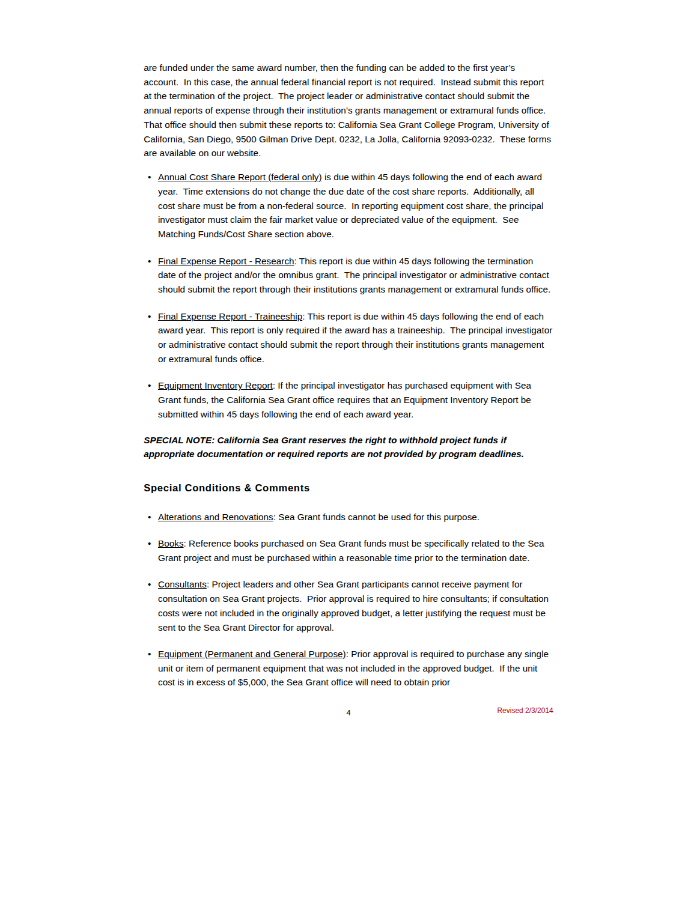are funded under the same award number, then the funding can be added to the first year’s account. In this case, the annual federal financial report is not required. Instead submit this report at the termination of the project. The project leader or administrative contact should submit the annual reports of expense through their institution’s grants management or extramural funds office. That office should then submit these reports to: California Sea Grant College Program, University of California, San Diego, 9500 Gilman Drive Dept. 0232, La Jolla, California 92093-0232. These forms are available on our website.
Annual Cost Share Report (federal only) is due within 45 days following the end of each award year. Time extensions do not change the due date of the cost share reports. Additionally, all cost share must be from a non-federal source. In reporting equipment cost share, the principal investigator must claim the fair market value or depreciated value of the equipment. See Matching Funds/Cost Share section above.
Final Expense Report - Research: This report is due within 45 days following the termination date of the project and/or the omnibus grant. The principal investigator or administrative contact should submit the report through their institutions grants management or extramural funds office.
Final Expense Report - Traineeship: This report is due within 45 days following the end of each award year. This report is only required if the award has a traineeship. The principal investigator or administrative contact should submit the report through their institutions grants management or extramural funds office.
Equipment Inventory Report: If the principal investigator has purchased equipment with Sea Grant funds, the California Sea Grant office requires that an Equipment Inventory Report be submitted within 45 days following the end of each award year.
SPECIAL NOTE: California Sea Grant reserves the right to withhold project funds if appropriate documentation or required reports are not provided by program deadlines.
Special Conditions & Comments
Alterations and Renovations: Sea Grant funds cannot be used for this purpose.
Books: Reference books purchased on Sea Grant funds must be specifically related to the Sea Grant project and must be purchased within a reasonable time prior to the termination date.
Consultants: Project leaders and other Sea Grant participants cannot receive payment for consultation on Sea Grant projects. Prior approval is required to hire consultants; if consultation costs were not included in the originally approved budget, a letter justifying the request must be sent to the Sea Grant Director for approval.
Equipment (Permanent and General Purpose): Prior approval is required to purchase any single unit or item of permanent equipment that was not included in the approved budget. If the unit cost is in excess of $5,000, the Sea Grant office will need to obtain prior
4
Revised 2/3/2014